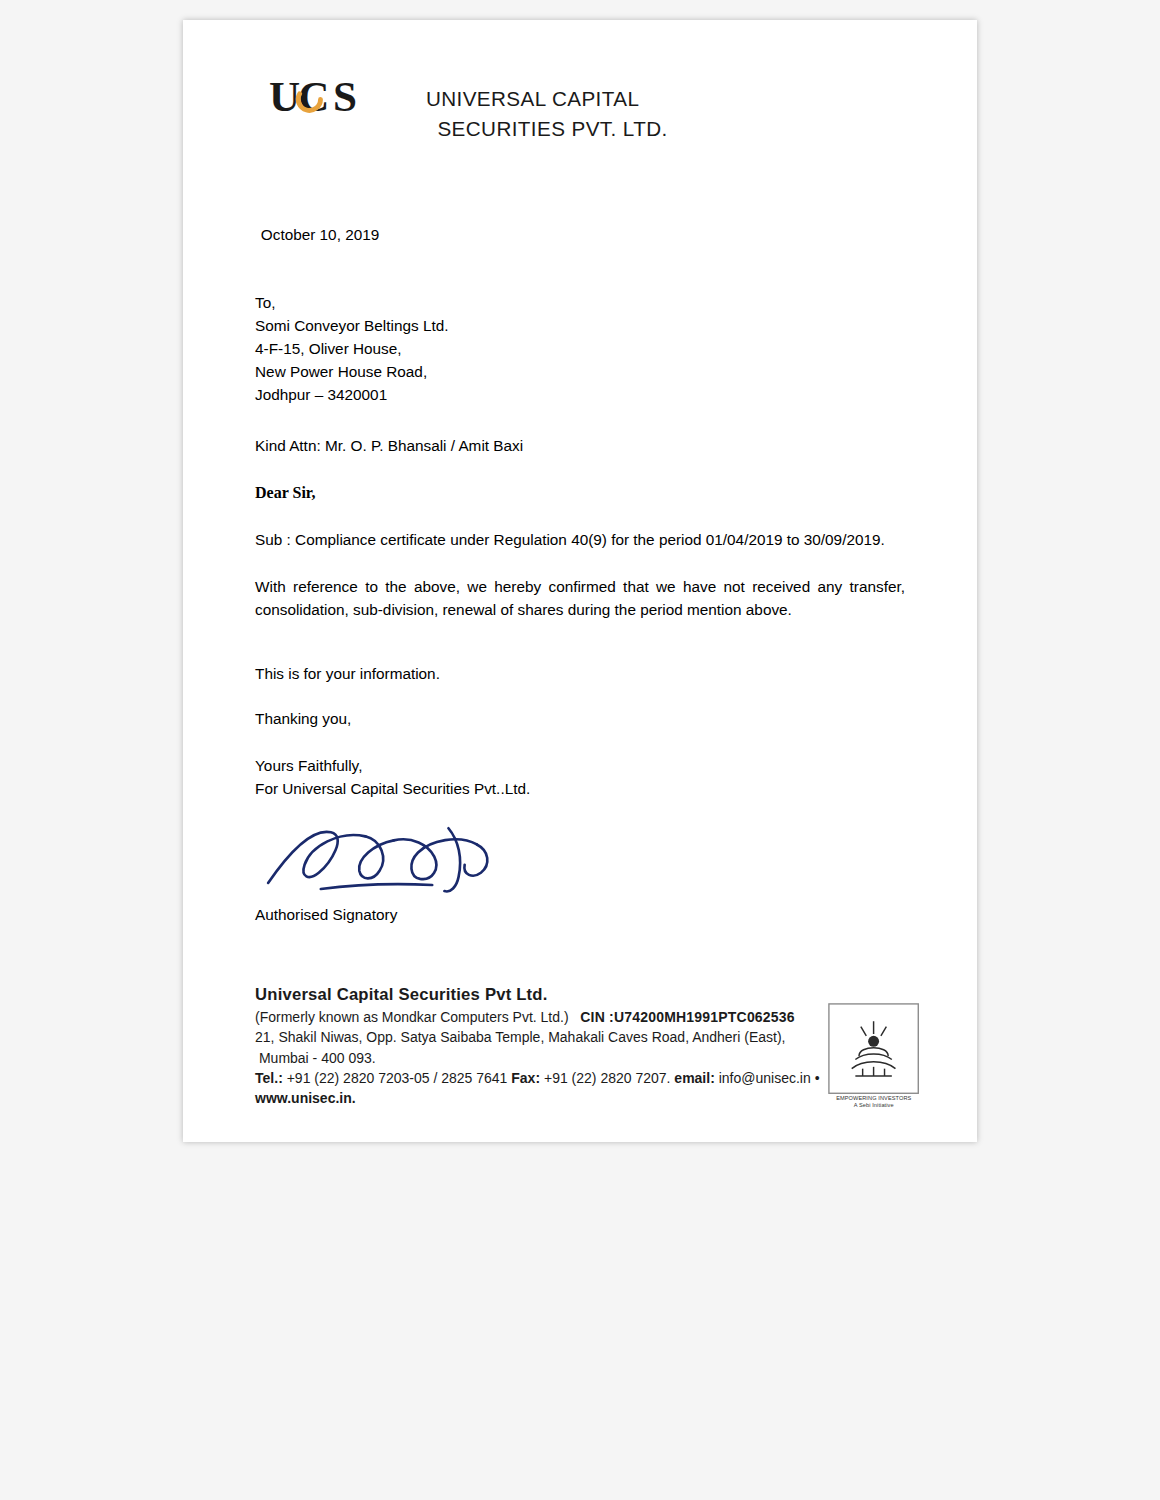U C S
UNIVERSAL CAPITAL
SECURITIES PVT. LTD.
October 10, 2019
To,
Somi Conveyor Beltings Ltd.
4-F-15, Oliver House,
New Power House Road,
Jodhpur – 3420001
Kind Attn: Mr. O. P. Bhansali / Amit Baxi
Dear Sir,
Sub : Compliance certificate under Regulation 40(9) for the period 01/04/2019 to 30/09/2019.
With reference to the above, we hereby confirmed that we have not received any transfer, consolidation, sub-division, renewal of shares during the period mention above.
This is for your information.
Thanking you,
Yours Faithfully,
For Universal Capital Securities Pvt..Ltd.
Authorised Signatory
Universal Capital Securities Pvt Ltd.
(Formerly known as Mondkar Computers Pvt. Ltd.) CIN :U74200MH1991PTC062536
21, Shakil Niwas, Opp. Satya Saibaba Temple, Mahakali Caves Road, Andheri (East), Mumbai - 400 093.
Tel.: +91 (22) 2820 7203-05 / 2825 7641 Fax: +91 (22) 2820 7207. email: info@unisec.in • www.unisec.in.
EMPOWERING INVESTORS
A Sebi Initiative